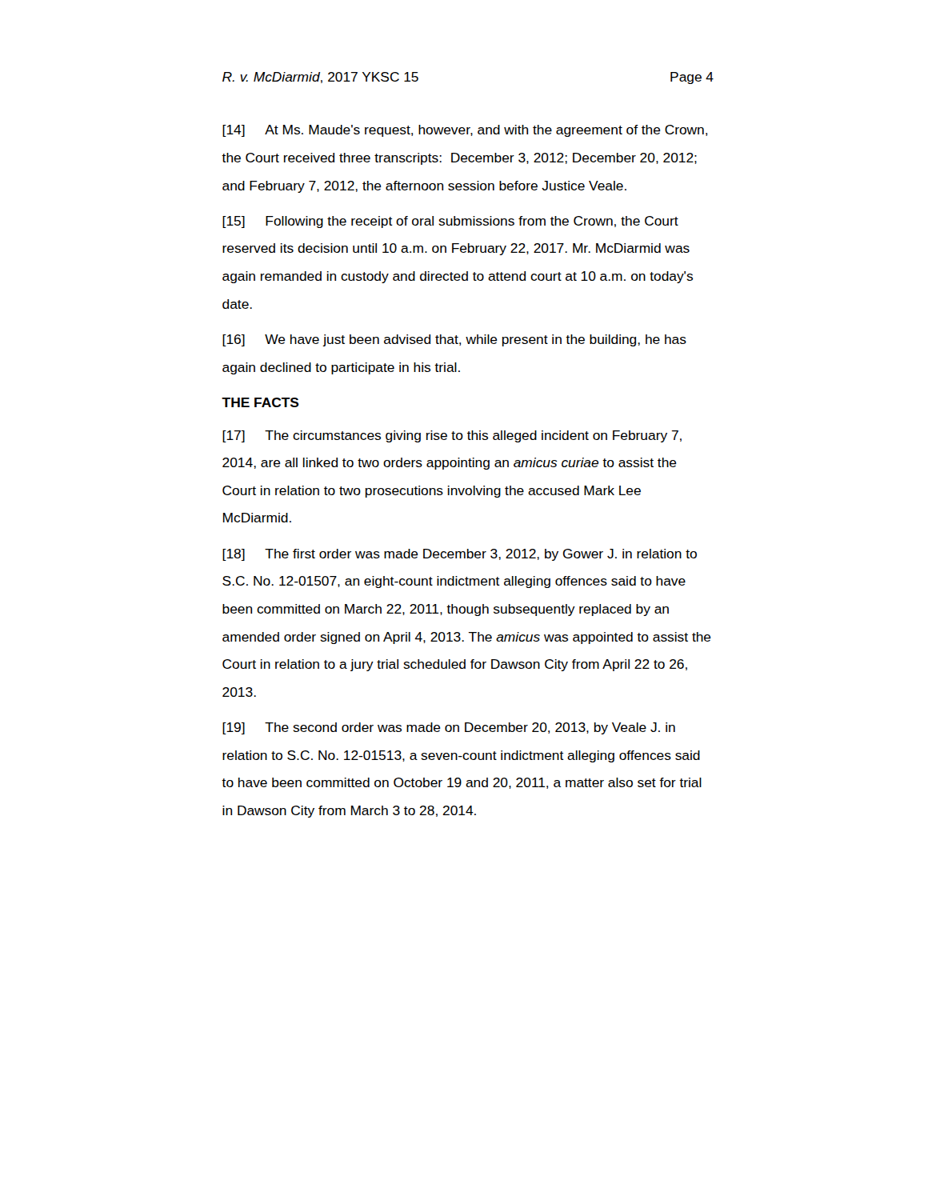R. v. McDiarmid, 2017 YKSC 15
Page 4
[14] At Ms. Maude's request, however, and with the agreement of the Crown, the Court received three transcripts: December 3, 2012; December 20, 2012; and February 7, 2012, the afternoon session before Justice Veale.
[15] Following the receipt of oral submissions from the Crown, the Court reserved its decision until 10 a.m. on February 22, 2017. Mr. McDiarmid was again remanded in custody and directed to attend court at 10 a.m. on today's date.
[16] We have just been advised that, while present in the building, he has again declined to participate in his trial.
THE FACTS
[17] The circumstances giving rise to this alleged incident on February 7, 2014, are all linked to two orders appointing an amicus curiae to assist the Court in relation to two prosecutions involving the accused Mark Lee McDiarmid.
[18] The first order was made December 3, 2012, by Gower J. in relation to S.C. No. 12-01507, an eight-count indictment alleging offences said to have been committed on March 22, 2011, though subsequently replaced by an amended order signed on April 4, 2013. The amicus was appointed to assist the Court in relation to a jury trial scheduled for Dawson City from April 22 to 26, 2013.
[19] The second order was made on December 20, 2013, by Veale J. in relation to S.C. No. 12-01513, a seven-count indictment alleging offences said to have been committed on October 19 and 20, 2011, a matter also set for trial in Dawson City from March 3 to 28, 2014.